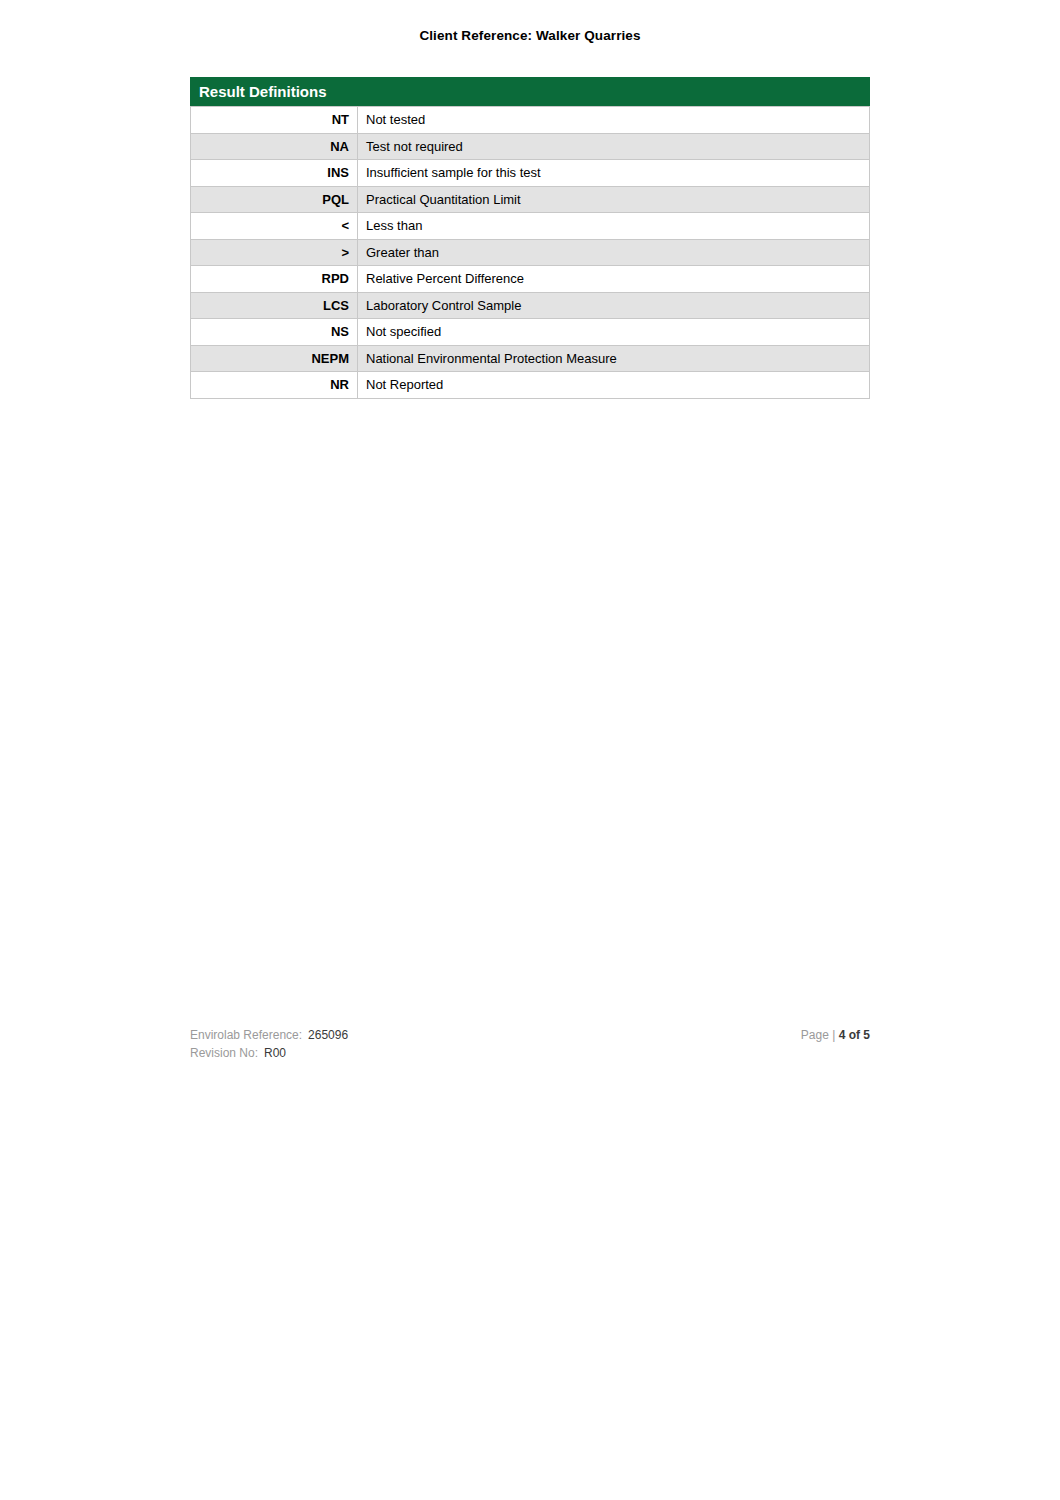Client Reference: Walker Quarries
Result Definitions
| NT | Not tested |
| NA | Test not required |
| INS | Insufficient sample for this test |
| PQL | Practical Quantitation Limit |
| < | Less than |
| > | Greater than |
| RPD | Relative Percent Difference |
| LCS | Laboratory Control Sample |
| NS | Not specified |
| NEPM | National Environmental Protection Measure |
| NR | Not Reported |
Envirolab Reference: 265096
Revision No: R00
Page | 4 of 5